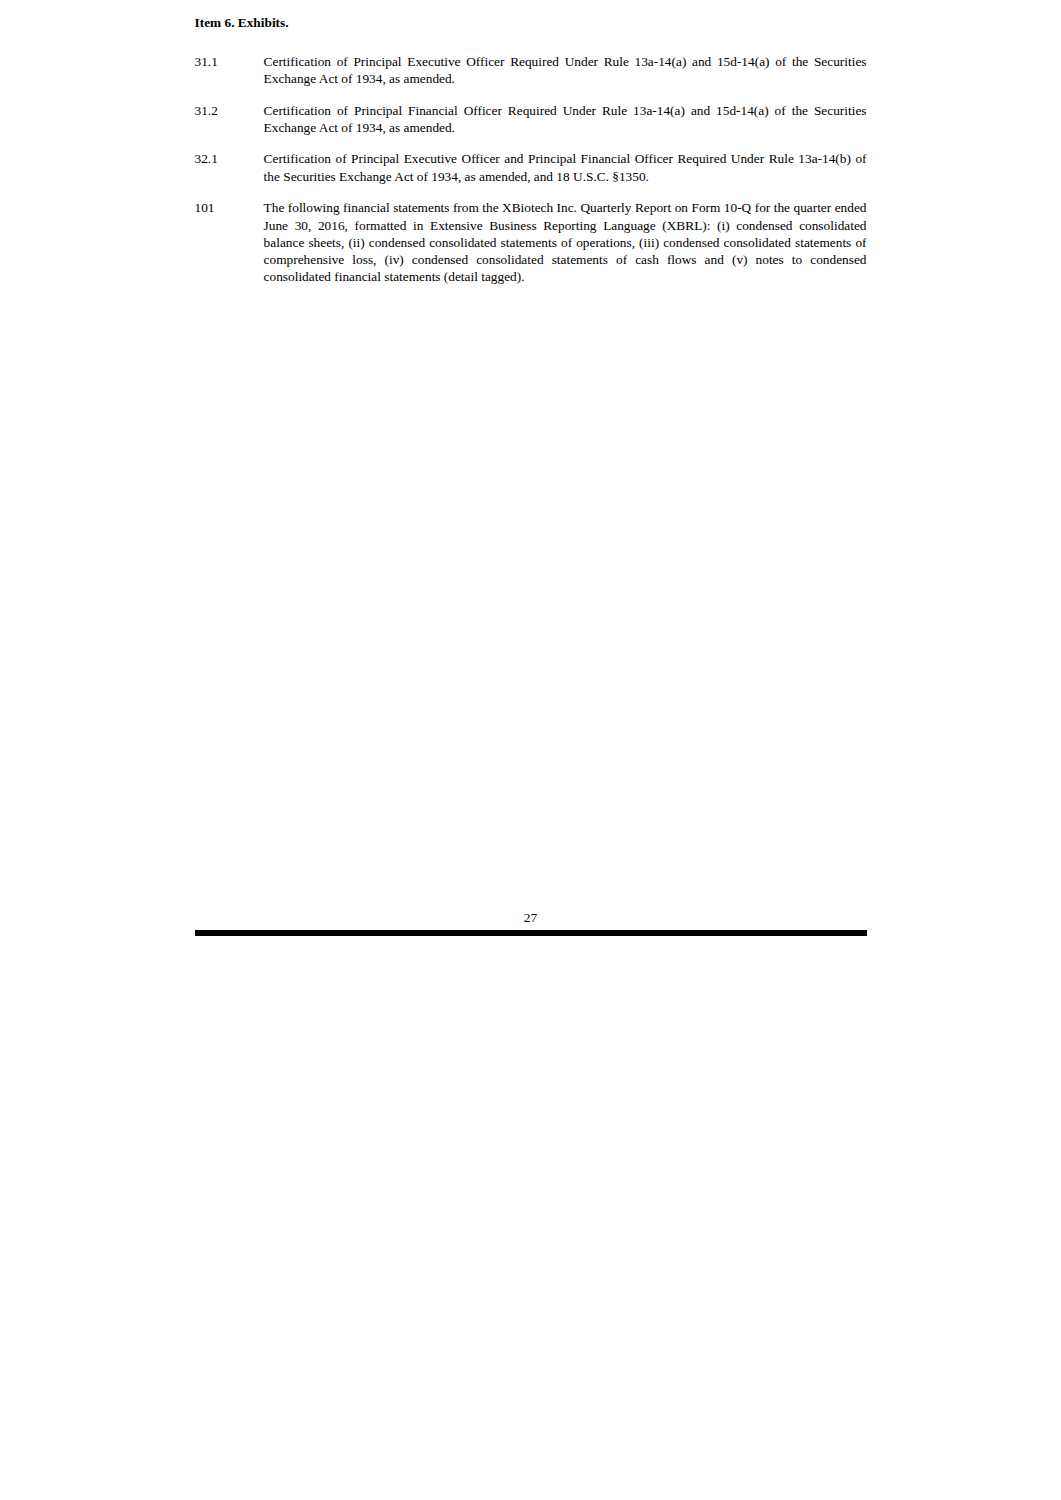Item 6. Exhibits.
| 31.1 | Certification of Principal Executive Officer Required Under Rule 13a-14(a) and 15d-14(a) of the Securities Exchange Act of 1934, as amended. |
| 31.2 | Certification of Principal Financial Officer Required Under Rule 13a-14(a) and 15d-14(a) of the Securities Exchange Act of 1934, as amended. |
| 32.1 | Certification of Principal Executive Officer and Principal Financial Officer Required Under Rule 13a-14(b) of the Securities Exchange Act of 1934, as amended, and 18 U.S.C. §1350. |
| 101 | The following financial statements from the XBiotech Inc. Quarterly Report on Form 10-Q for the quarter ended June 30, 2016, formatted in Extensive Business Reporting Language (XBRL): (i) condensed consolidated balance sheets, (ii) condensed consolidated statements of operations, (iii) condensed consolidated statements of comprehensive loss, (iv) condensed consolidated statements of cash flows and (v) notes to condensed consolidated financial statements (detail tagged). |
27